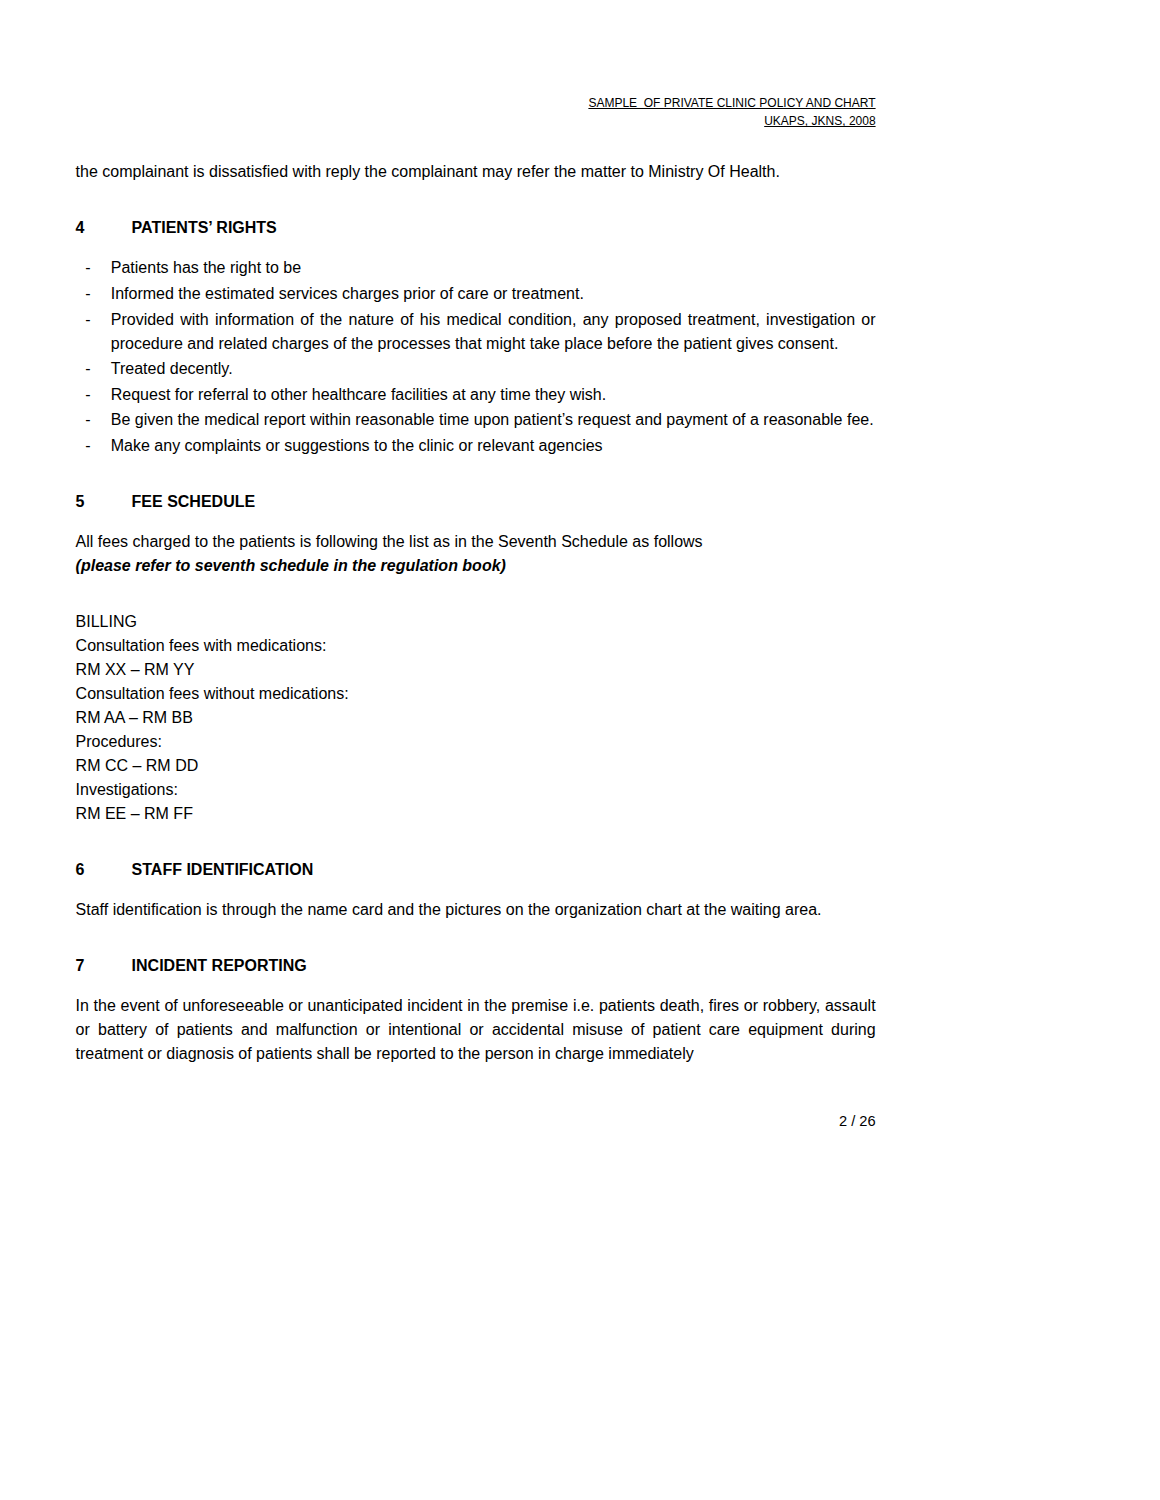SAMPLE OF PRIVATE CLINIC POLICY AND CHART UKAPS, JKNS, 2008
the complainant is dissatisfied with reply the complainant may refer the matter to Ministry Of Health.
4 PATIENTS’ RIGHTS
Patients has the right to be
Informed the estimated services charges prior of care or treatment.
Provided with information of the nature of his medical condition, any proposed treatment, investigation or procedure and related charges of the processes that might take place before the patient gives consent.
Treated decently.
Request for referral to other healthcare facilities at any time they wish.
Be given the medical report within reasonable time upon patient’s request and payment of a reasonable fee.
Make any complaints or suggestions to the clinic or relevant agencies
5 FEE SCHEDULE
All fees charged to the patients is following the list as in the Seventh Schedule as follows
(please refer to seventh schedule in the regulation book)
BILLING
Consultation fees with medications:
RM XX – RM YY
Consultation fees without medications:
RM AA – RM BB
Procedures:
RM CC – RM DD
Investigations:
RM EE – RM FF
6 STAFF IDENTIFICATION
Staff identification is through the name card and the pictures on the organization chart at the waiting area.
7 INCIDENT REPORTING
In the event of unforeseeable or unanticipated incident in the premise i.e. patients death, fires or robbery, assault or battery of patients and malfunction or intentional or accidental misuse of patient care equipment during treatment or diagnosis of patients shall be reported to the person in charge immediately
2 / 26